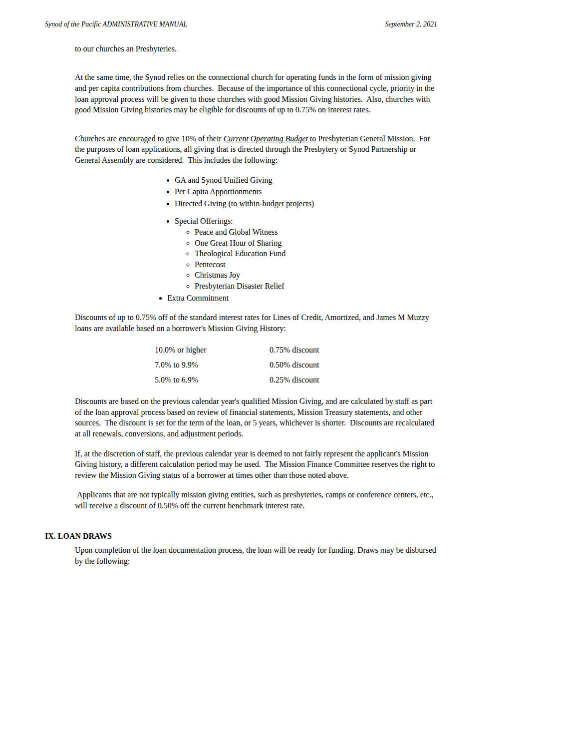Synod of the Pacific ADMINISTRATIVE MANUAL September 2, 2021
to our churches an Presbyteries.
At the same time, the Synod relies on the connectional church for operating funds in the form of mission giving and per capita contributions from churches. Because of the importance of this connectional cycle, priority in the loan approval process will be given to those churches with good Mission Giving histories. Also, churches with good Mission Giving histories may be eligible for discounts of up to 0.75% on interest rates.
Churches are encouraged to give 10% of their Current Operating Budget to Presbyterian General Mission. For the purposes of loan applications, all giving that is directed through the Presbytery or Synod Partnership or General Assembly are considered. This includes the following:
GA and Synod Unified Giving
Per Capita Apportionments
Directed Giving (to within-budget projects)
Special Offerings:
Peace and Global Witness
One Great Hour of Sharing
Theological Education Fund
Pentecost
Christmas Joy
Presbyterian Disaster Relief
Extra Commitment
Discounts of up to 0.75% off of the standard interest rates for Lines of Credit, Amortized, and James M Muzzy loans are available based on a borrower's Mission Giving History:
| 10.0% or higher | 0.75% discount |
| 7.0% to 9.9% | 0.50% discount |
| 5.0% to 6.9% | 0.25% discount |
Discounts are based on the previous calendar year's qualified Mission Giving, and are calculated by staff as part of the loan approval process based on review of financial statements, Mission Treasury statements, and other sources. The discount is set for the term of the loan, or 5 years, whichever is shorter. Discounts are recalculated at all renewals, conversions, and adjustment periods.
If, at the discretion of staff, the previous calendar year is deemed to not fairly represent the applicant's Mission Giving history, a different calculation period may be used. The Mission Finance Committee reserves the right to review the Mission Giving status of a borrower at times other than those noted above.
Applicants that are not typically mission giving entities, such as presbyteries, camps or conference centers, etc., will receive a discount of 0.50% off the current benchmark interest rate.
IX. LOAN DRAWS
Upon completion of the loan documentation process, the loan will be ready for funding. Draws may be disbursed by the following: